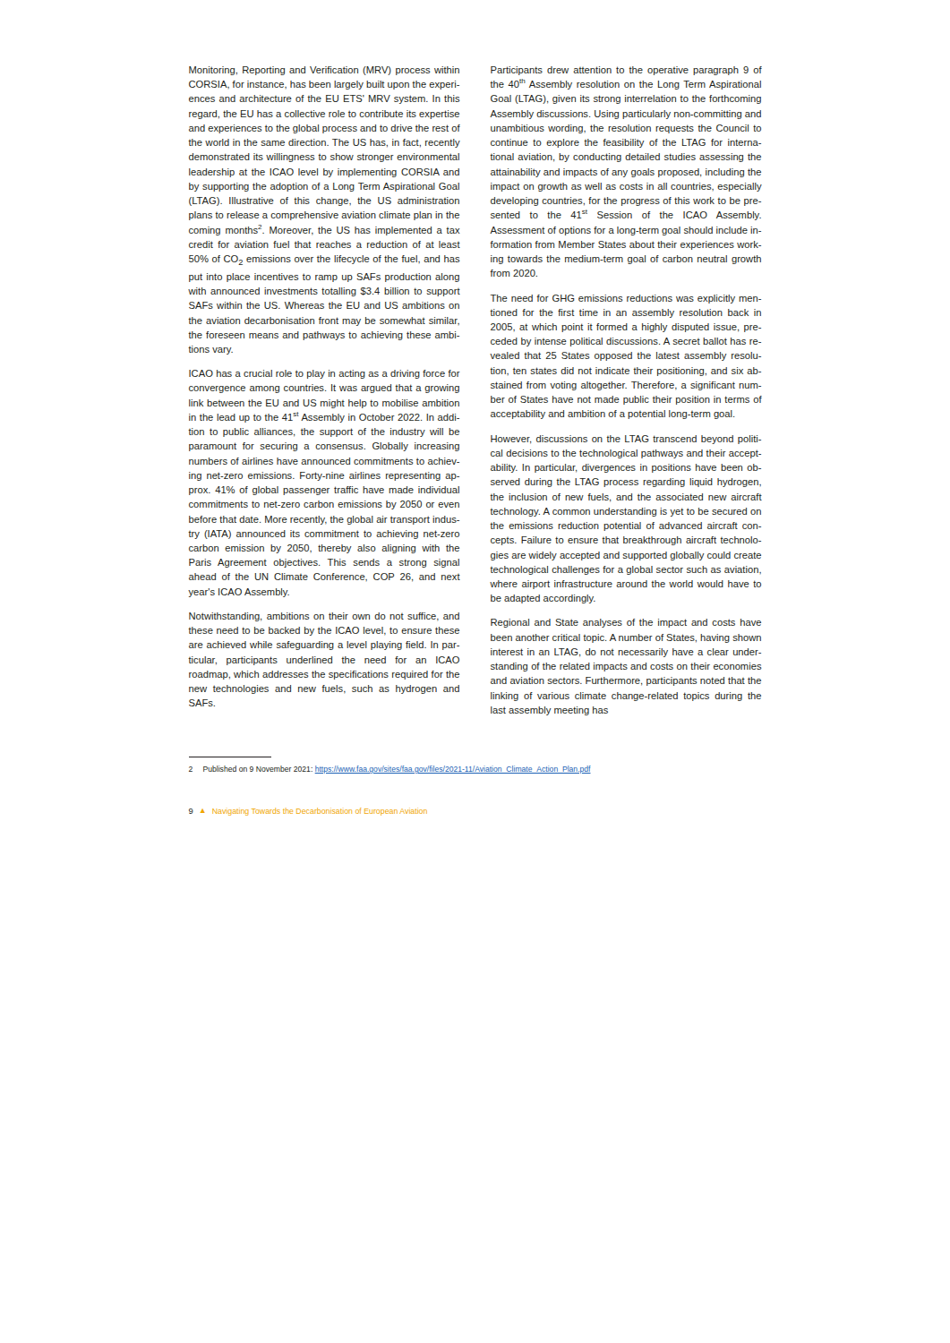Monitoring, Reporting and Verification (MRV) process within CORSIA, for instance, has been largely built upon the experiences and architecture of the EU ETS' MRV system. In this regard, the EU has a collective role to contribute its expertise and experiences to the global process and to drive the rest of the world in the same direction. The US has, in fact, recently demonstrated its willingness to show stronger environmental leadership at the ICAO level by implementing CORSIA and by supporting the adoption of a Long Term Aspirational Goal (LTAG). Illustrative of this change, the US administration plans to release a comprehensive aviation climate plan in the coming months2. Moreover, the US has implemented a tax credit for aviation fuel that reaches a reduction of at least 50% of CO2 emissions over the lifecycle of the fuel, and has put into place incentives to ramp up SAFs production along with announced investments totalling $3.4 billion to support SAFs within the US. Whereas the EU and US ambitions on the aviation decarbonisation front may be somewhat similar, the foreseen means and pathways to achieving these ambitions vary.
ICAO has a crucial role to play in acting as a driving force for convergence among countries. It was argued that a growing link between the EU and US might help to mobilise ambition in the lead up to the 41st Assembly in October 2022. In addition to public alliances, the support of the industry will be paramount for securing a consensus. Globally increasing numbers of airlines have announced commitments to achieving net-zero emissions. Forty-nine airlines representing approx. 41% of global passenger traffic have made individual commitments to net-zero carbon emissions by 2050 or even before that date. More recently, the global air transport industry (IATA) announced its commitment to achieving net-zero carbon emission by 2050, thereby also aligning with the Paris Agreement objectives. This sends a strong signal ahead of the UN Climate Conference, COP 26, and next year's ICAO Assembly.
Notwithstanding, ambitions on their own do not suffice, and these need to be backed by the ICAO level, to ensure these are achieved while safeguarding a level playing field. In particular, participants underlined the need for an ICAO roadmap, which addresses the specifications required for the new technologies and new fuels, such as hydrogen and SAFs.
Participants drew attention to the operative paragraph 9 of the 40th Assembly resolution on the Long Term Aspirational Goal (LTAG), given its strong interrelation to the forthcoming Assembly discussions. Using particularly non-committing and unambitious wording, the resolution requests the Council to continue to explore the feasibility of the LTAG for international aviation, by conducting detailed studies assessing the attainability and impacts of any goals proposed, including the impact on growth as well as costs in all countries, especially developing countries, for the progress of this work to be presented to the 41st Session of the ICAO Assembly. Assessment of options for a long-term goal should include information from Member States about their experiences working towards the medium-term goal of carbon neutral growth from 2020.
The need for GHG emissions reductions was explicitly mentioned for the first time in an assembly resolution back in 2005, at which point it formed a highly disputed issue, preceded by intense political discussions. A secret ballot has revealed that 25 States opposed the latest assembly resolution, ten states did not indicate their positioning, and six abstained from voting altogether. Therefore, a significant number of States have not made public their position in terms of acceptability and ambition of a potential long-term goal.
However, discussions on the LTAG transcend beyond political decisions to the technological pathways and their acceptability. In particular, divergences in positions have been observed during the LTAG process regarding liquid hydrogen, the inclusion of new fuels, and the associated new aircraft technology. A common understanding is yet to be secured on the emissions reduction potential of advanced aircraft concepts. Failure to ensure that breakthrough aircraft technologies are widely accepted and supported globally could create technological challenges for a global sector such as aviation, where airport infrastructure around the world would have to be adapted accordingly.
Regional and State analyses of the impact and costs have been another critical topic. A number of States, having shown interest in an LTAG, do not necessarily have a clear understanding of the related impacts and costs on their economies and aviation sectors. Furthermore, participants noted that the linking of various climate change-related topics during the last assembly meeting has
2 Published on 9 November 2021: https://www.faa.gov/sites/faa.gov/files/2021-11/Aviation_Climate_Action_Plan.pdf
9 ▲ Navigating Towards the Decarbonisation of European Aviation